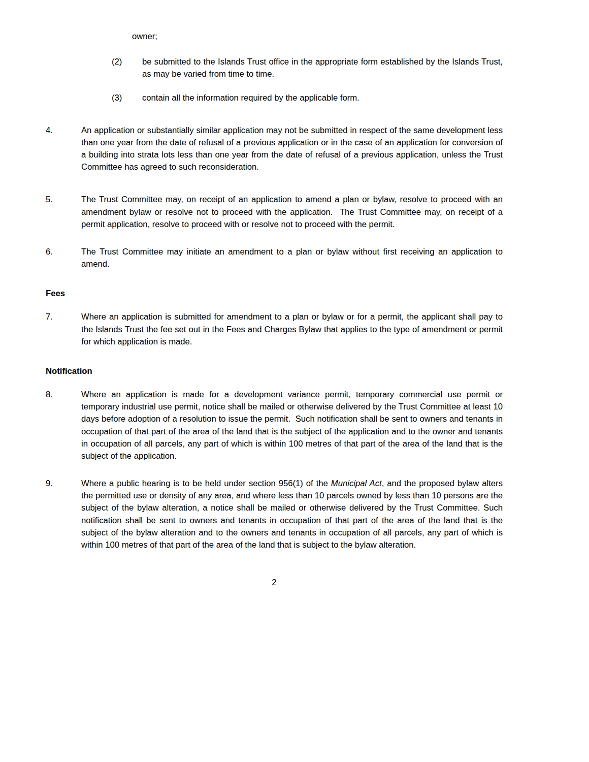owner;
(2)
be submitted to the Islands Trust office in the appropriate form established by the Islands Trust, as may be varied from time to time.
(3)
contain all the information required by the applicable form.
4.
An application or substantially similar application may not be submitted in respect of the same development less than one year from the date of refusal of a previous application or in the case of an application for conversion of a building into strata lots less than one year from the date of refusal of a previous application, unless the Trust Committee has agreed to such reconsideration.
5.
The Trust Committee may, on receipt of an application to amend a plan or bylaw, resolve to proceed with an amendment bylaw or resolve not to proceed with the application. The Trust Committee may, on receipt of a permit application, resolve to proceed with or resolve not to proceed with the permit.
6.
The Trust Committee may initiate an amendment to a plan or bylaw without first receiving an application to amend.
Fees
7.
Where an application is submitted for amendment to a plan or bylaw or for a permit, the applicant shall pay to the Islands Trust the fee set out in the Fees and Charges Bylaw that applies to the type of amendment or permit for which application is made.
Notification
8.
Where an application is made for a development variance permit, temporary commercial use permit or temporary industrial use permit, notice shall be mailed or otherwise delivered by the Trust Committee at least 10 days before adoption of a resolution to issue the permit. Such notification shall be sent to owners and tenants in occupation of that part of the area of the land that is the subject of the application and to the owner and tenants in occupation of all parcels, any part of which is within 100 metres of that part of the area of the land that is the subject of the application.
9.
Where a public hearing is to be held under section 956(1) of the Municipal Act, and the proposed bylaw alters the permitted use or density of any area, and where less than 10 parcels owned by less than 10 persons are the subject of the bylaw alteration, a notice shall be mailed or otherwise delivered by the Trust Committee. Such notification shall be sent to owners and tenants in occupation of that part of the area of the land that is the subject of the bylaw alteration and to the owners and tenants in occupation of all parcels, any part of which is within 100 metres of that part of the area of the land that is subject to the bylaw alteration.
2